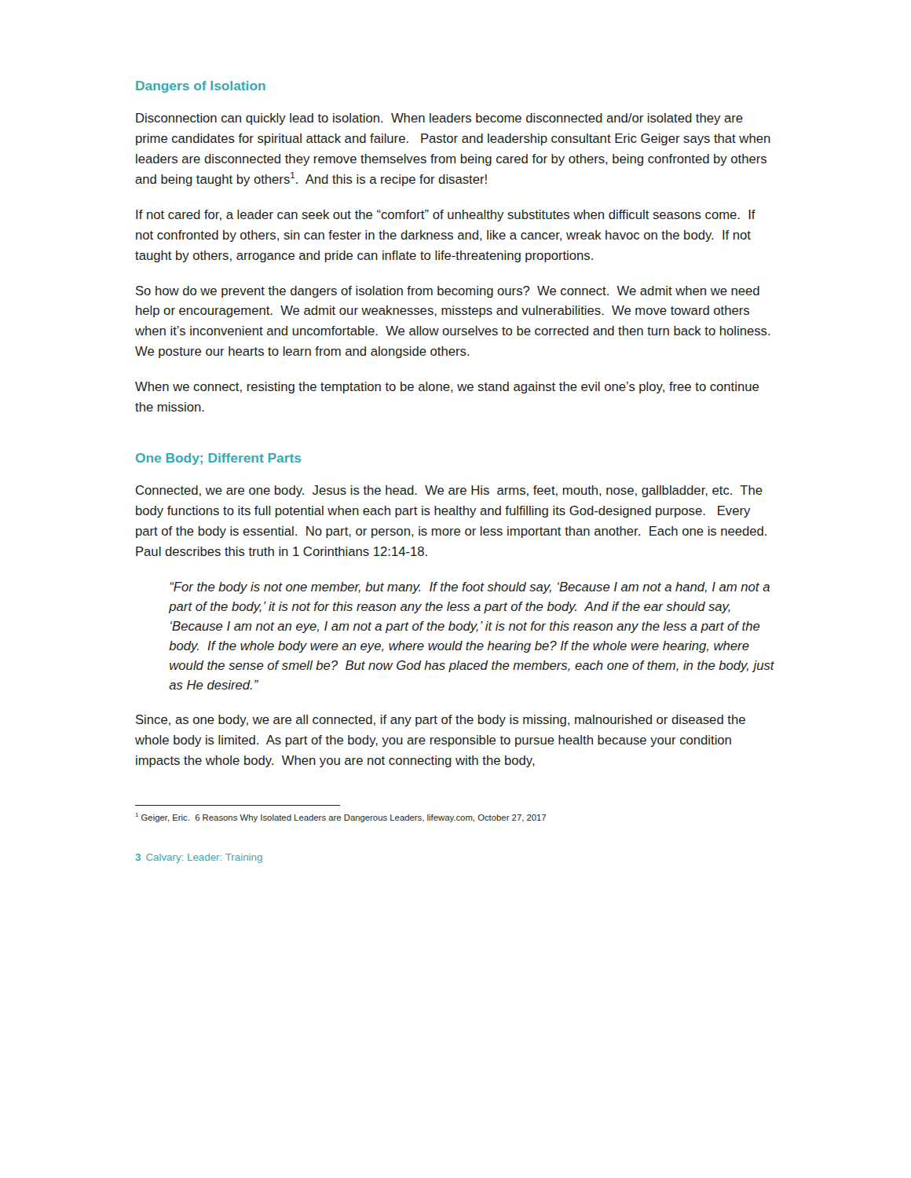Dangers of Isolation
Disconnection can quickly lead to isolation. When leaders become disconnected and/or isolated they are prime candidates for spiritual attack and failure. Pastor and leadership consultant Eric Geiger says that when leaders are disconnected they remove themselves from being cared for by others, being confronted by others and being taught by others1. And this is a recipe for disaster!
If not cared for, a leader can seek out the “comfort” of unhealthy substitutes when difficult seasons come. If not confronted by others, sin can fester in the darkness and, like a cancer, wreak havoc on the body. If not taught by others, arrogance and pride can inflate to life-threatening proportions.
So how do we prevent the dangers of isolation from becoming ours? We connect. We admit when we need help or encouragement. We admit our weaknesses, missteps and vulnerabilities. We move toward others when it’s inconvenient and uncomfortable. We allow ourselves to be corrected and then turn back to holiness. We posture our hearts to learn from and alongside others.
When we connect, resisting the temptation to be alone, we stand against the evil one’s ploy, free to continue the mission.
One Body; Different Parts
Connected, we are one body. Jesus is the head. We are His arms, feet, mouth, nose, gallbladder, etc. The body functions to its full potential when each part is healthy and fulfilling its God-designed purpose. Every part of the body is essential. No part, or person, is more or less important than another. Each one is needed. Paul describes this truth in 1 Corinthians 12:14-18.
“For the body is not one member, but many. If the foot should say, ‘Because I am not a hand, I am not a part of the body,’ it is not for this reason any the less a part of the body. And if the ear should say, ‘Because I am not an eye, I am not a part of the body,’ it is not for this reason any the less a part of the body. If the whole body were an eye, where would the hearing be? If the whole were hearing, where would the sense of smell be? But now God has placed the members, each one of them, in the body, just as He desired.”
Since, as one body, we are all connected, if any part of the body is missing, malnourished or diseased the whole body is limited. As part of the body, you are responsible to pursue health because your condition impacts the whole body. When you are not connecting with the body,
1 Geiger, Eric. 6 Reasons Why Isolated Leaders are Dangerous Leaders, lifeway.com, October 27, 2017
3 Calvary: Leader: Training